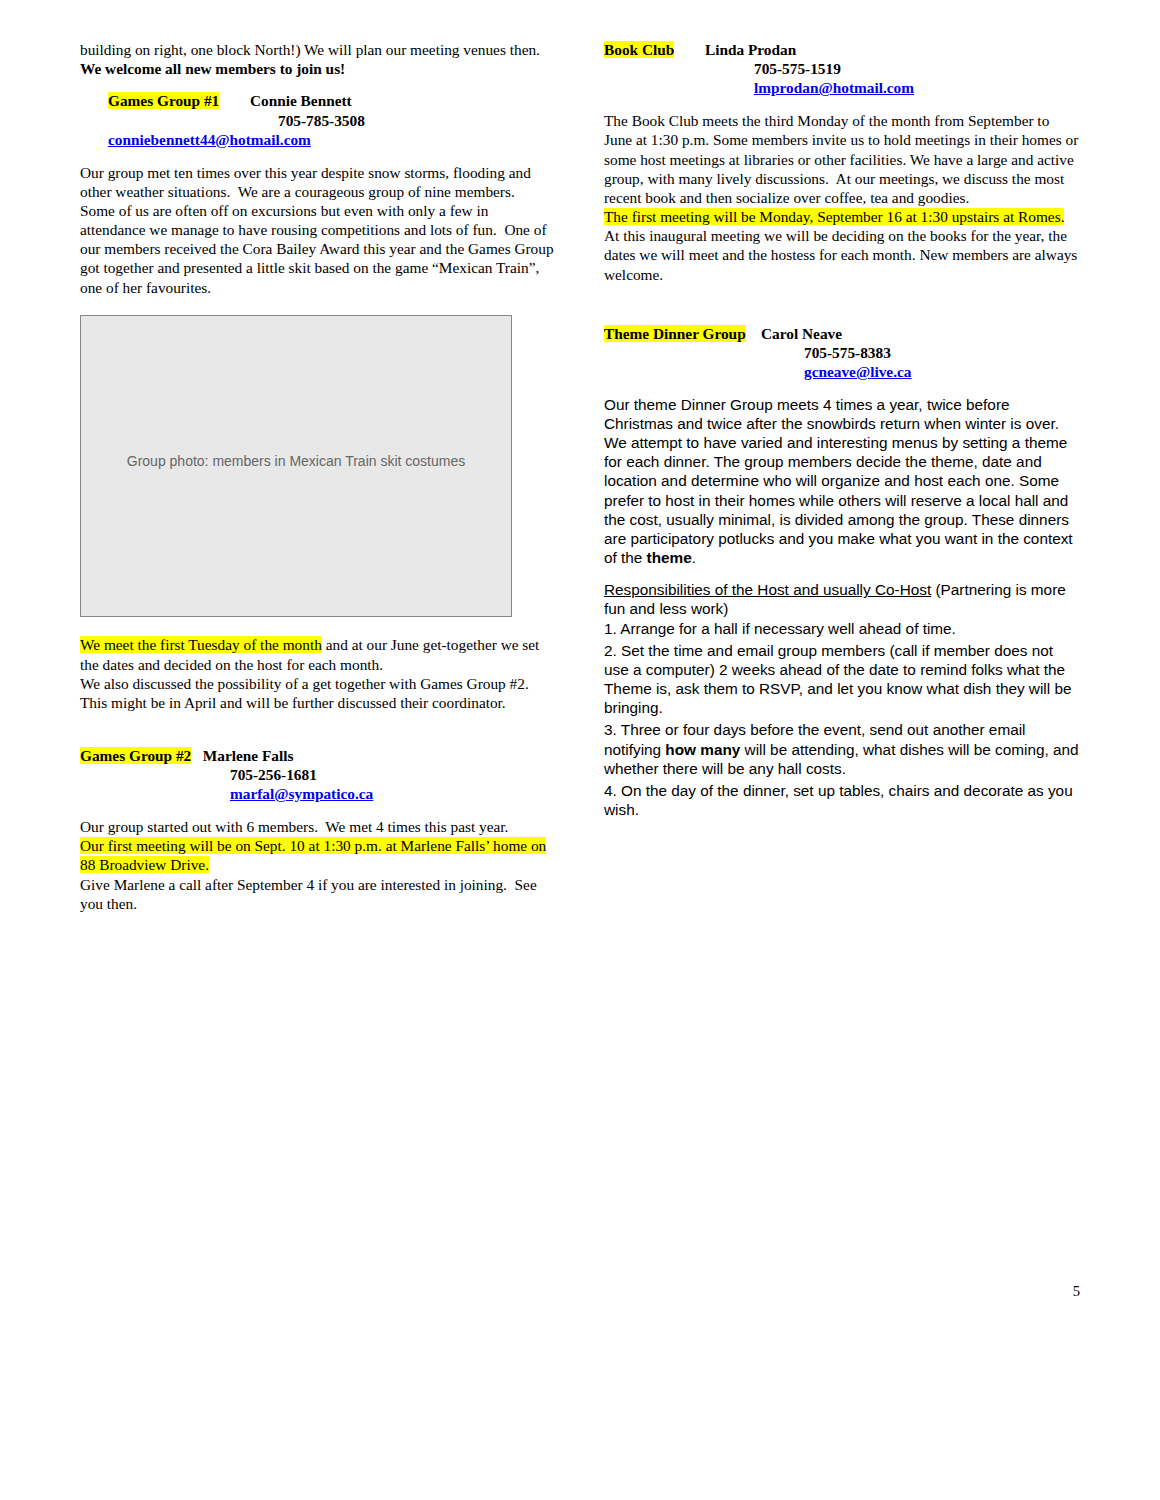building on right, one block North!) We will plan our meeting venues then.
We welcome all new members to join us!
Games Group #1 Connie Bennett
705-785-3508
conniebennett44@hotmail.com
Our group met ten times over this year despite snow storms, flooding and other weather situations. We are a courageous group of nine members. Some of us are often off on excursions but even with only a few in attendance we manage to have rousing competitions and lots of fun. One of our members received the Cora Bailey Award this year and the Games Group got together and presented a little skit based on the game “Mexican Train”, one of her favourites.
We meet the first Tuesday of the month and at our June get-together we set the dates and decided on the host for each month.
We also discussed the possibility of a get together with Games Group #2. This might be in April and will be further discussed their coordinator.
Games Group #2 Marlene Falls
705-256-1681
marfal@sympatico.ca
Our group started out with 6 members. We met 4 times this past year.
Our first meeting will be on Sept. 10 at 1:30 p.m. at Marlene Falls’ home on 88 Broadview Drive.
Give Marlene a call after September 4 if you are interested in joining. See you then.
Book Club Linda Prodan
705-575-1519
lmprodan@hotmail.com
The Book Club meets the third Monday of the month from September to June at 1:30 p.m. Some members invite us to hold meetings in their homes or some host meetings at libraries or other facilities. We have a large and active group, with many lively discussions. At our meetings, we discuss the most recent book and then socialize over coffee, tea and goodies.
The first meeting will be Monday, September 16 at 1:30 upstairs at Romes. At this inaugural meeting we will be deciding on the books for the year, the dates we will meet and the hostess for each month. New members are always welcome.
Theme Dinner Group Carol Neave
705-575-8383
gcneave@live.ca
Our theme Dinner Group meets 4 times a year, twice before Christmas and twice after the snowbirds return when winter is over. We attempt to have varied and interesting menus by setting a theme for each dinner. The group members decide the theme, date and location and determine who will organize and host each one. Some prefer to host in their homes while others will reserve a local hall and the cost, usually minimal, is divided among the group. These dinners are participatory potlucks and you make what you want in the context of the theme.
Responsibilities of the Host and usually Co-Host (Partnering is more fun and less work)
1. Arrange for a hall if necessary well ahead of time.
2. Set the time and email group members (call if member does not use a computer) 2 weeks ahead of the date to remind folks what the Theme is, ask them to RSVP, and let you know what dish they will be bringing.
3. Three or four days before the event, send out another email notifying how many will be attending, what dishes will be coming, and whether there will be any hall costs.
4. On the day of the dinner, set up tables, chairs and decorate as you wish.
5